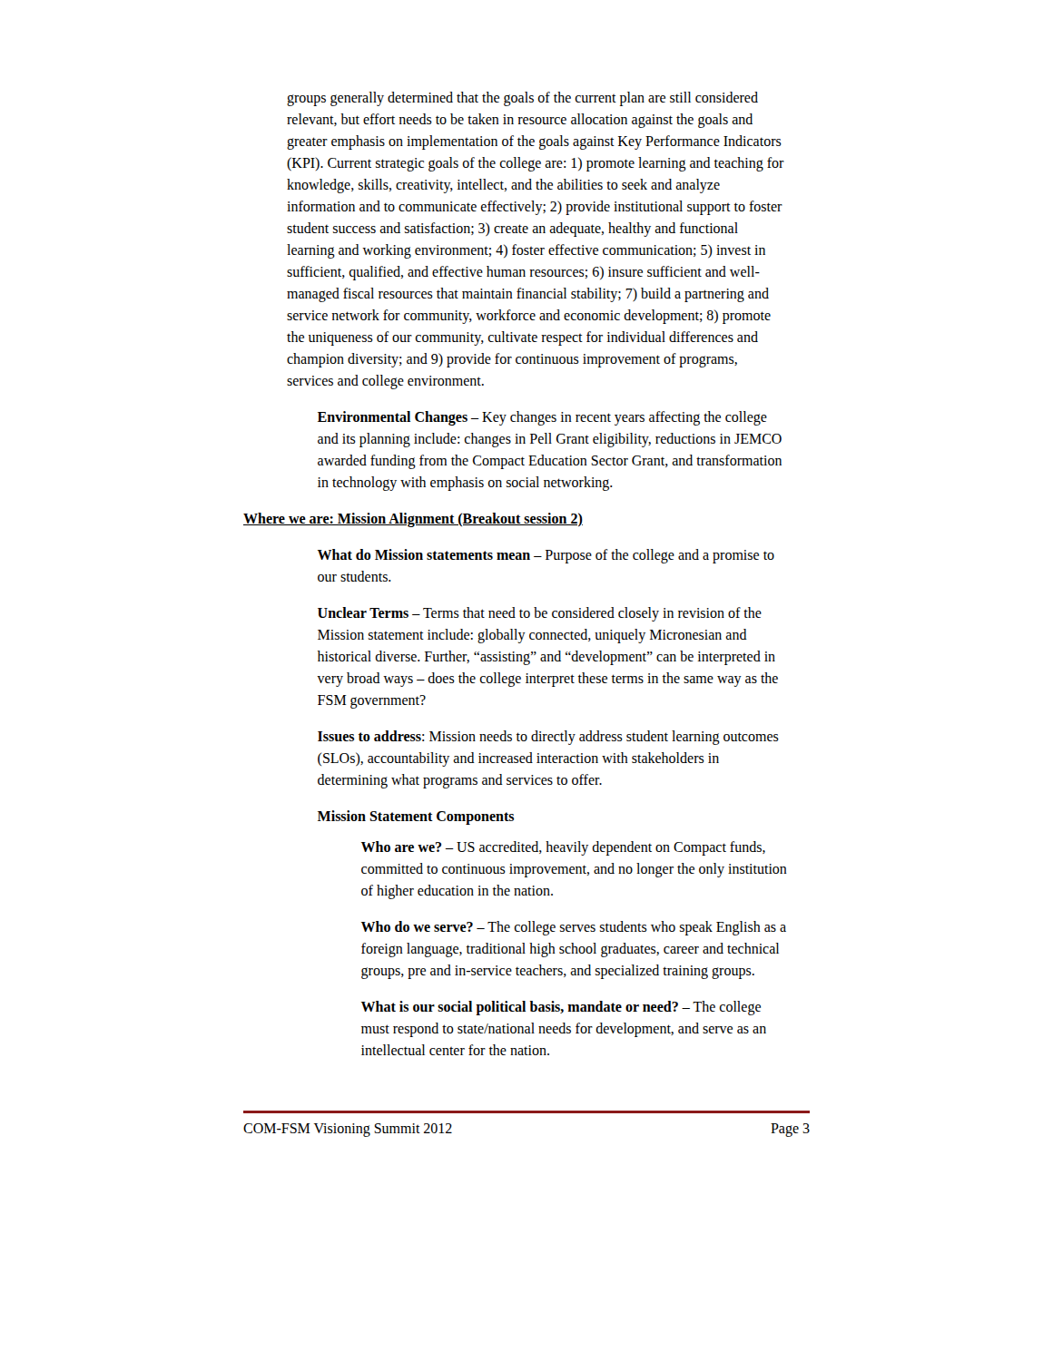groups generally determined that the goals of the current plan are still considered relevant, but effort needs to be taken in resource allocation against the goals and greater emphasis on implementation of the goals against Key Performance Indicators (KPI). Current strategic goals of the college are: 1) promote learning and teaching for knowledge, skills, creativity, intellect, and the abilities to seek and analyze information and to communicate effectively; 2) provide institutional support to foster student success and satisfaction; 3) create an adequate, healthy and functional learning and working environment; 4) foster effective communication; 5) invest in sufficient, qualified, and effective human resources; 6) insure sufficient and well-managed fiscal resources that maintain financial stability; 7) build a partnering and service network for community, workforce and economic development; 8) promote the uniqueness of our community, cultivate respect for individual differences and champion diversity; and 9) provide for continuous improvement of programs, services and college environment.
Environmental Changes – Key changes in recent years affecting the college and its planning include: changes in Pell Grant eligibility, reductions in JEMCO awarded funding from the Compact Education Sector Grant, and transformation in technology with emphasis on social networking.
Where we are: Mission Alignment (Breakout session 2)
What do Mission statements mean – Purpose of the college and a promise to our students.
Unclear Terms – Terms that need to be considered closely in revision of the Mission statement include: globally connected, uniquely Micronesian and historical diverse. Further, “assisting” and “development” can be interpreted in very broad ways – does the college interpret these terms in the same way as the FSM government?
Issues to address: Mission needs to directly address student learning outcomes (SLOs), accountability and increased interaction with stakeholders in determining what programs and services to offer.
Mission Statement Components
Who are we? – US accredited, heavily dependent on Compact funds, committed to continuous improvement, and no longer the only institution of higher education in the nation.
Who do we serve? – The college serves students who speak English as a foreign language, traditional high school graduates, career and technical groups, pre and in-service teachers, and specialized training groups.
What is our social political basis, mandate or need? – The college must respond to state/national needs for development, and serve as an intellectual center for the nation.
COM-FSM Visioning Summit 2012 Page 3